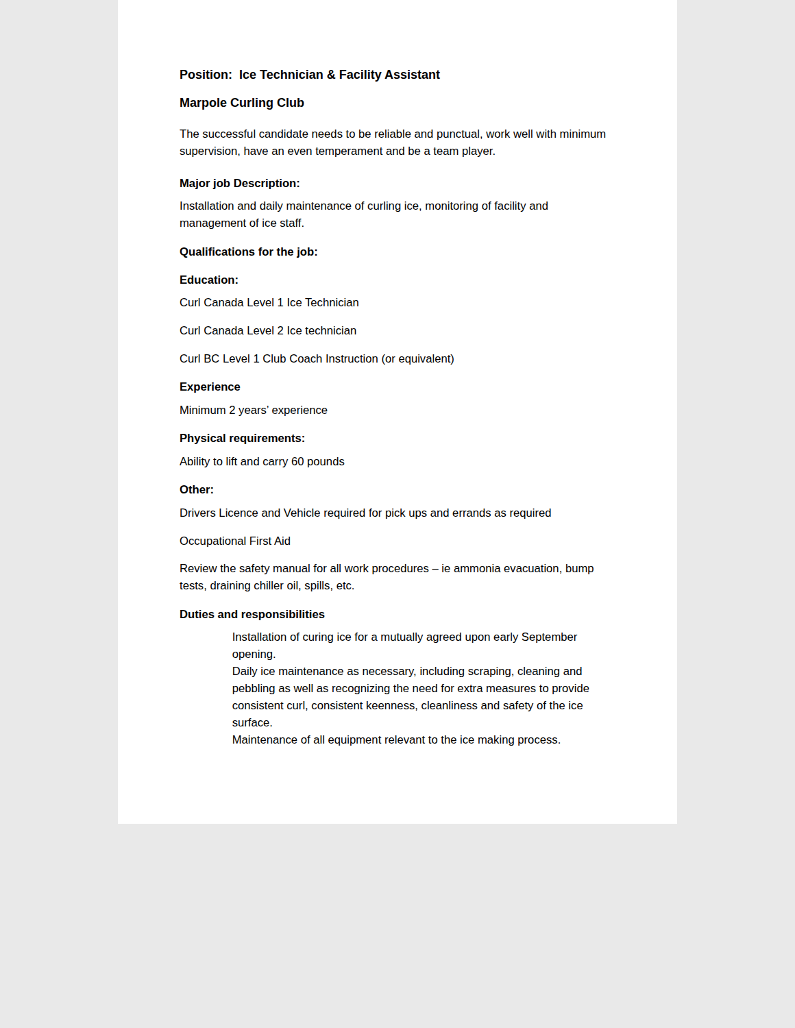Position: Ice Technician & Facility AssistantMarpole Curling Club
The successful candidate needs to be reliable and punctual, work well with minimum supervision, have an even temperament and be a team player.
Major job Description:
Installation and daily maintenance of curling ice, monitoring of facility and management of ice staff.
Qualifications for the job:
Education:
Curl Canada Level 1 Ice Technician
Curl Canada Level 2 Ice technician
Curl BC Level 1 Club Coach Instruction (or equivalent)
Experience
Minimum 2 years’ experience
Physical requirements:
Ability to lift and carry 60 pounds
Other:
Drivers Licence and Vehicle required for pick ups and errands as required
Occupational First Aid
Review the safety manual for all work procedures – ie ammonia evacuation, bump tests, draining chiller oil, spills, etc.
Duties and responsibilities
Installation of curing ice for a mutually agreed upon early September opening.
Daily ice maintenance as necessary, including scraping, cleaning and pebbling as well as recognizing the need for extra measures to provide consistent curl, consistent keenness, cleanliness and safety of the ice surface.
Maintenance of all equipment relevant to the ice making process.